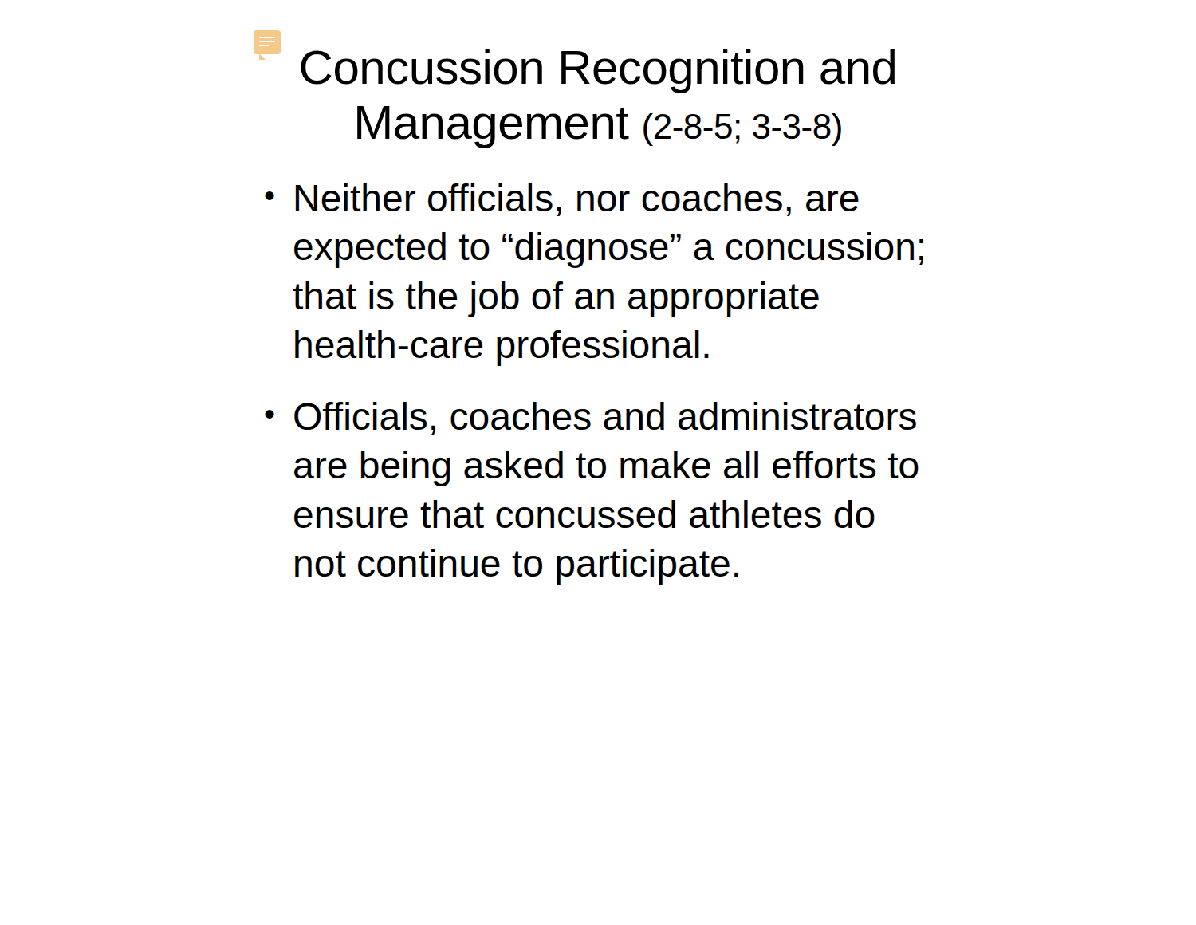Concussion Recognition and Management (2-8-5; 3-3-8)
Neither officials, nor coaches, are expected to “diagnose” a concussion; that is the job of an appropriate health-care professional.
Officials, coaches and administrators are being asked to make all efforts to ensure that concussed athletes do not continue to participate.